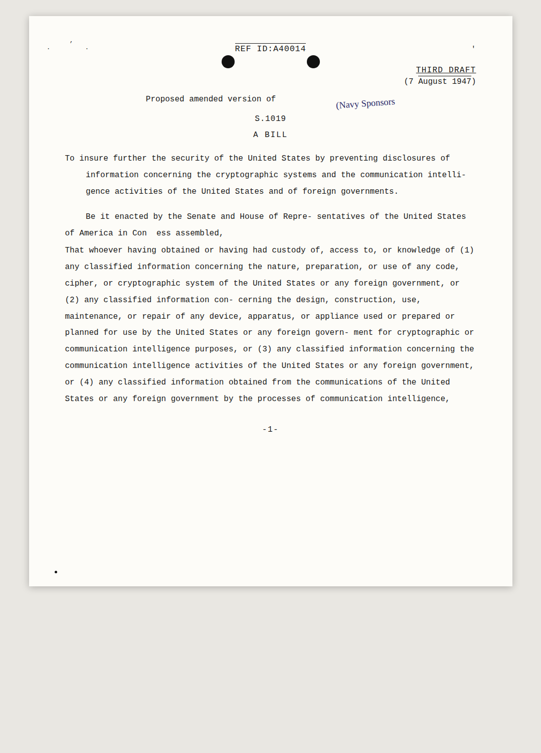,
. .
REF ID:A40014'
THIRD DRAFT
(7 August 1947)
Proposed amended version of (Navy Sponsors
S.1019
A BILL
To insure further the security of the United States by preventing disclosures of information concerning the cryptographic systems and the communication intelli- gence activities of the United States and of foreign governments.
Be it enacted by the Senate and House of Repre- sentatives of the United States of America in Con ess assembled,
That whoever having obtained or having had custody of, access to, or knowledge of (1) any classified information concerning the nature, preparation, or use of any code, cipher, or cryptographic system of the United States or any foreign government, or (2) any classified information con- cerning the design, construction, use, maintenance, or repair of any device, apparatus, or appliance used or prepared or planned for use by the United States or any foreign govern- ment for cryptographic or communication intelligence purposes, or (3) any classified information concerning the communication intelligence activities of the United States or any foreign government, or (4) any classified information obtained from the communications of the United States or any foreign government by the processes of communication intelligence,
-1-